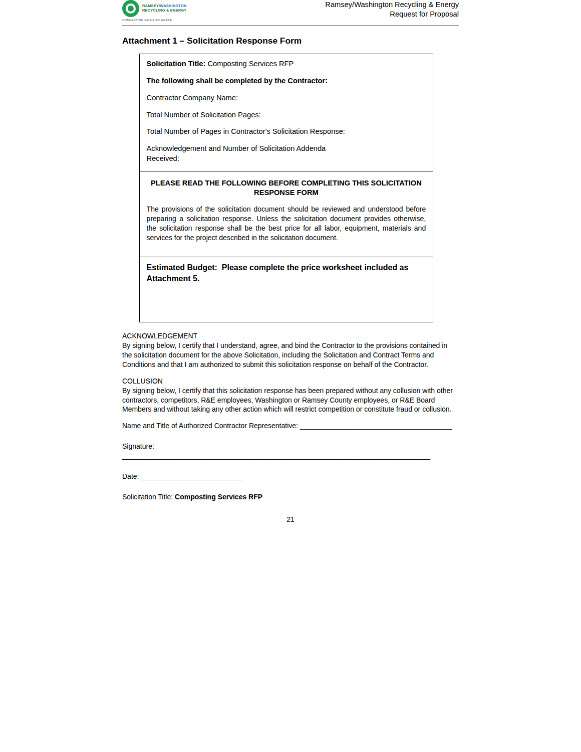RAMSEY/WASHINGTON
RECYCLING & ENERGY
Connecting value to waste
Ramsey/Washington Recycling & Energy
Request for Proposal
Attachment 1 – Solicitation Response Form
Solicitation Title: Composting Services RFP
The following shall be completed by the Contractor:
Contractor Company Name:
Total Number of Solicitation Pages:
Total Number of Pages in Contractor's Solicitation Response:
Acknowledgement and Number of Solicitation Addenda
Received:
PLEASE READ THE FOLLOWING BEFORE COMPLETING THIS SOLICITATION
RESPONSE FORM
The provisions of the solicitation document should be reviewed and understood before preparing a solicitation response. Unless the solicitation document provides otherwise, the solicitation response shall be the best price for all labor, equipment, materials and services for the project described in the solicitation document.
Estimated Budget: Please complete the price worksheet included as Attachment 5.
ACKNOWLEDGEMENT
By signing below, I certify that I understand, agree, and bind the Contractor to the provisions contained in the solicitation document for the above Solicitation, including the Solicitation and Contract Terms and Conditions and that I am authorized to submit this solicitation response on behalf of the Contractor.
COLLUSION
By signing below, I certify that this solicitation response has been prepared without any collusion with other contractors, competitors, R&E employees, Washington or Ramsey County employees, or R&E Board Members and without taking any other action which will restrict competition or constitute fraud or collusion.
Name and Title of Authorized Contractor Representative: _______________________________________
Signature: _______________________________________________________________________________
Date: __________________________
Solicitation Title: Composting Services RFP
21